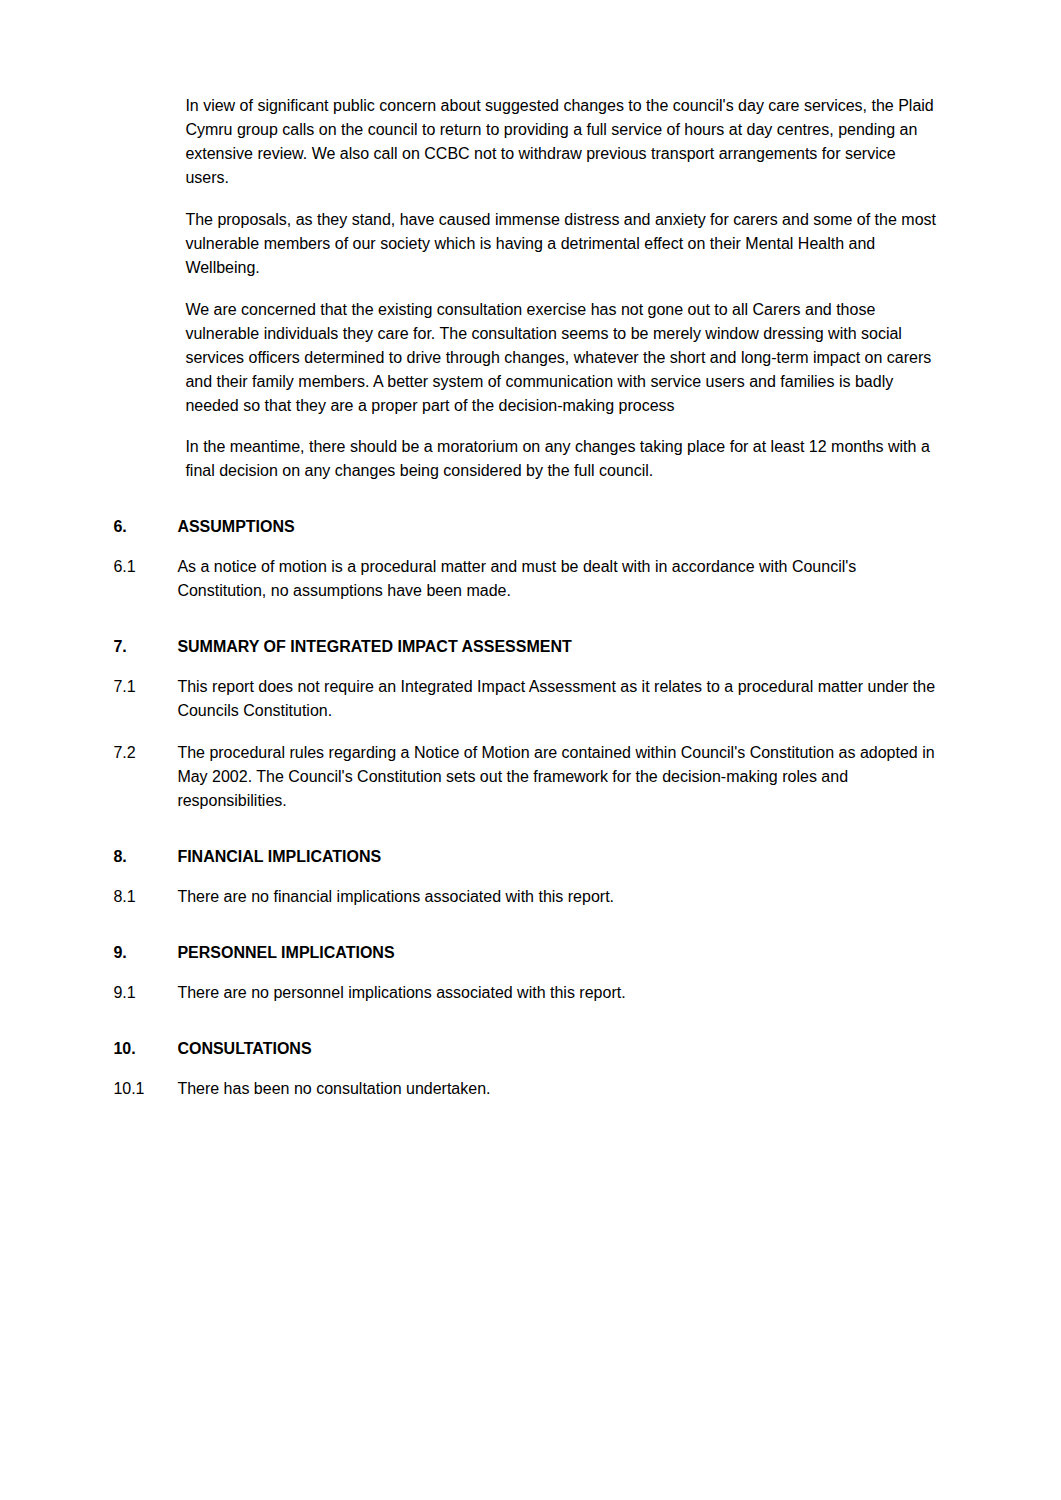In view of significant public concern about suggested changes to the council's day care services, the Plaid Cymru group calls on the council to return to providing a full service of hours at day centres, pending an extensive review. We also call on CCBC not to withdraw previous transport arrangements for service users.
The proposals, as they stand, have caused immense distress and anxiety for carers and some of the most vulnerable members of our society which is having a detrimental effect on their Mental Health and Wellbeing.
We are concerned that the existing consultation exercise has not gone out to all Carers and those vulnerable individuals they care for. The consultation seems to be merely window dressing with social services officers determined to drive through changes, whatever the short and long-term impact on carers and their family members. A better system of communication with service users and families is badly needed so that they are a proper part of the decision-making process
In the meantime, there should be a moratorium on any changes taking place for at least 12 months with a final decision on any changes being considered by the full council.
6. ASSUMPTIONS
6.1 As a notice of motion is a procedural matter and must be dealt with in accordance with Council's Constitution, no assumptions have been made.
7. SUMMARY OF INTEGRATED IMPACT ASSESSMENT
7.1 This report does not require an Integrated Impact Assessment as it relates to a procedural matter under the Councils Constitution.
7.2 The procedural rules regarding a Notice of Motion are contained within Council's Constitution as adopted in May 2002. The Council's Constitution sets out the framework for the decision-making roles and responsibilities.
8. FINANCIAL IMPLICATIONS
8.1 There are no financial implications associated with this report.
9. PERSONNEL IMPLICATIONS
9.1 There are no personnel implications associated with this report.
10. CONSULTATIONS
10.1 There has been no consultation undertaken.